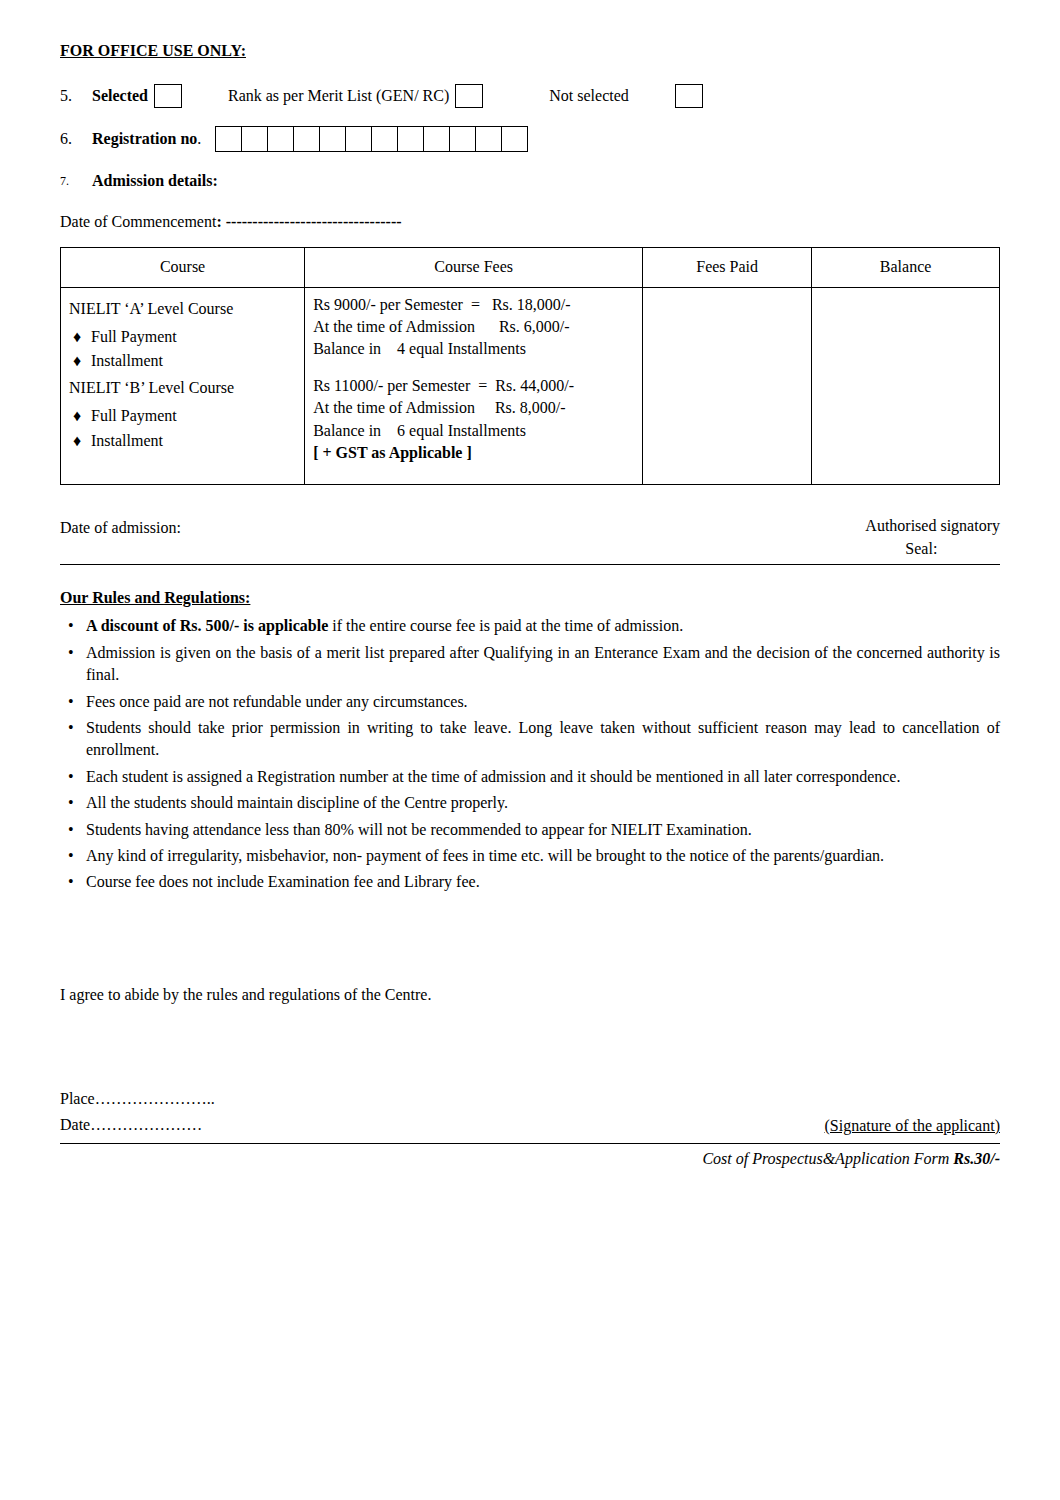FOR OFFICE USE ONLY:
5. Selected Rank as per Merit List (GEN/ RC) Not selected
6. Registration no.
7. Admission details:
Date of Commencement: ---------------------------------
| Course | Course Fees | Fees Paid | Balance |
| --- | --- | --- | --- |
| NIELIT ‘A’ Level Course Full Payment Installment NIELIT ‘B’ Level Course Full Payment Installment | Rs 9000/- per Semester = Rs. 18,000/- At the time of Admission Rs. 6,000/- Balance in 4 equal Installments Rs 11000/- per Semester = Rs. 44,000/- At the time of Admission Rs. 8,000/- Balance in 6 equal Installments [ + GST as Applicable ] | | |
Date of admission:
Authorised signatory
Seal:
Our Rules and Regulations:
A discount of Rs. 500/- is applicable if the entire course fee is paid at the time of admission.
Admission is given on the basis of a merit list prepared after Qualifying in an Enterance Exam and the decision of the concerned authority is final.
Fees once paid are not refundable under any circumstances.
Students should take prior permission in writing to take leave. Long leave taken without sufficient reason may lead to cancellation of enrollment.
Each student is assigned a Registration number at the time of admission and it should be mentioned in all later correspondence.
All the students should maintain discipline of the Centre properly.
Students having attendance less than 80% will not be recommended to appear for NIELIT Examination.
Any kind of irregularity, misbehavior, non- payment of fees in time etc. will be brought to the notice of the parents/guardian.
Course fee does not include Examination fee and Library fee.
I agree to abide by the rules and regulations of the Centre.
Place…………………..
Date…………………
(Signature of the applicant)
Cost of Prospectus&Application Form Rs.30/-